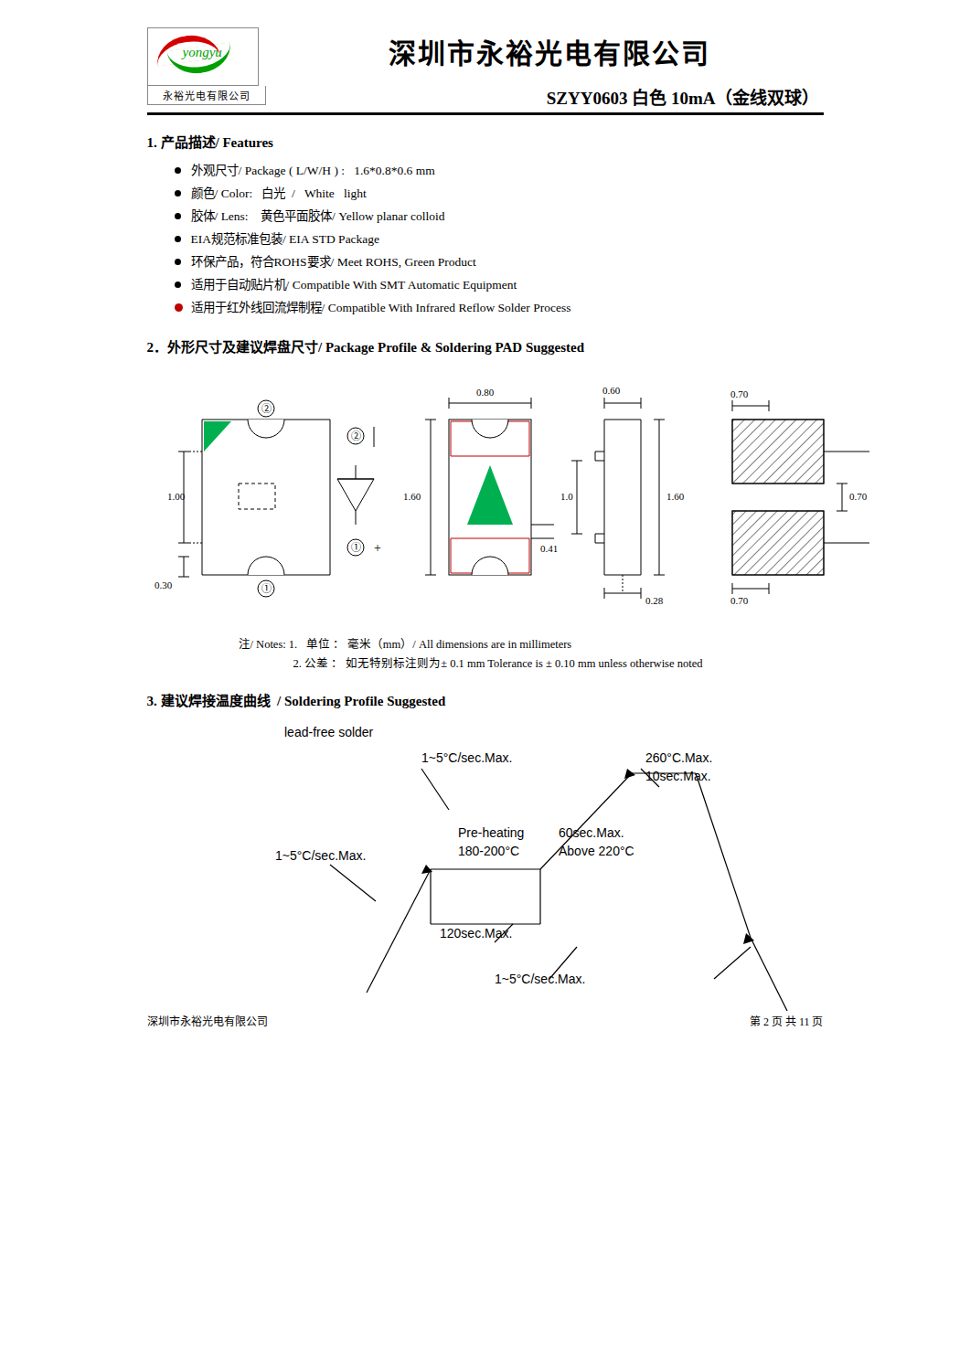yongyu
永裕光电有限公司
深圳市永裕光电有限公司
SZYY0603 白色 10mA（金线双球）
1. 产品描述/ Features
外观尺寸/ Package ( L/W/H ) : 1.6*0.8*0.6 mm
颜色/ Color: 白光 / White light
胶体/ Lens: 黄色平面胶体/ Yellow planar colloid
EIA规范标准包装/ EIA STD Package
环保产品，符合ROHS要求/ Meet ROHS, Green Product
适用于自动贴片机/ Compatible With SMT Automatic Equipment
适用于红外线回流焊制程/ Compatible With Infrared Reflow Solder Process
2．外形尺寸及建议焊盘尺寸/ Package Profile & Soldering PAD Suggested
② ① 1.00 0.30 ② ① + 0.80 1.60 0.41 0.60 1.0 1.60 0.28 0.70 0.70 0.70
注/ Notes: 1. 单位 ： 毫米（mm）/ All dimensions are in millimeters
2. 公差 ： 如无特别标注则为± 0.1 mm Tolerance is ± 0.10 mm unless otherwise noted
3. 建议焊接温度曲线 / Soldering Profile Suggested
lead-free solder 1~5°C/sec.Max. 260°C.Max. 10sec.Max. Pre-heating 180-200°C 60sec.Max. Above 220°C 1~5°C/sec.Max. 120sec.Max. 1~5°C/sec.Max.
深圳市永裕光电有限公司
第 2 页 共 11 页